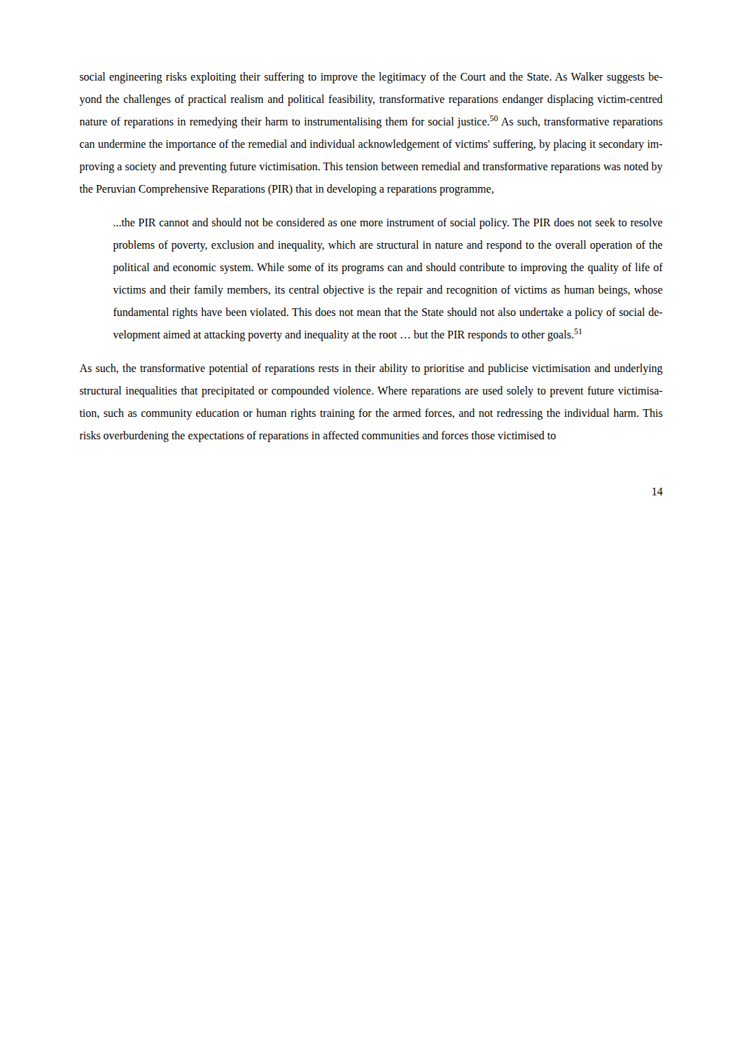social engineering risks exploiting their suffering to improve the legitimacy of the Court and the State. As Walker suggests beyond the challenges of practical realism and political feasibility, transformative reparations endanger displacing victim-centred nature of reparations in remedying their harm to instrumentalising them for social justice.50 As such, transformative reparations can undermine the importance of the remedial and individual acknowledgement of victims' suffering, by placing it secondary improving a society and preventing future victimisation. This tension between remedial and transformative reparations was noted by the Peruvian Comprehensive Reparations (PIR) that in developing a reparations programme,
...the PIR cannot and should not be considered as one more instrument of social policy. The PIR does not seek to resolve problems of poverty, exclusion and inequality, which are structural in nature and respond to the overall operation of the political and economic system. While some of its programs can and should contribute to improving the quality of life of victims and their family members, its central objective is the repair and recognition of victims as human beings, whose fundamental rights have been violated. This does not mean that the State should not also undertake a policy of social development aimed at attacking poverty and inequality at the root … but the PIR responds to other goals.51
As such, the transformative potential of reparations rests in their ability to prioritise and publicise victimisation and underlying structural inequalities that precipitated or compounded violence. Where reparations are used solely to prevent future victimisation, such as community education or human rights training for the armed forces, and not redressing the individual harm. This risks overburdening the expectations of reparations in affected communities and forces those victimised to
14